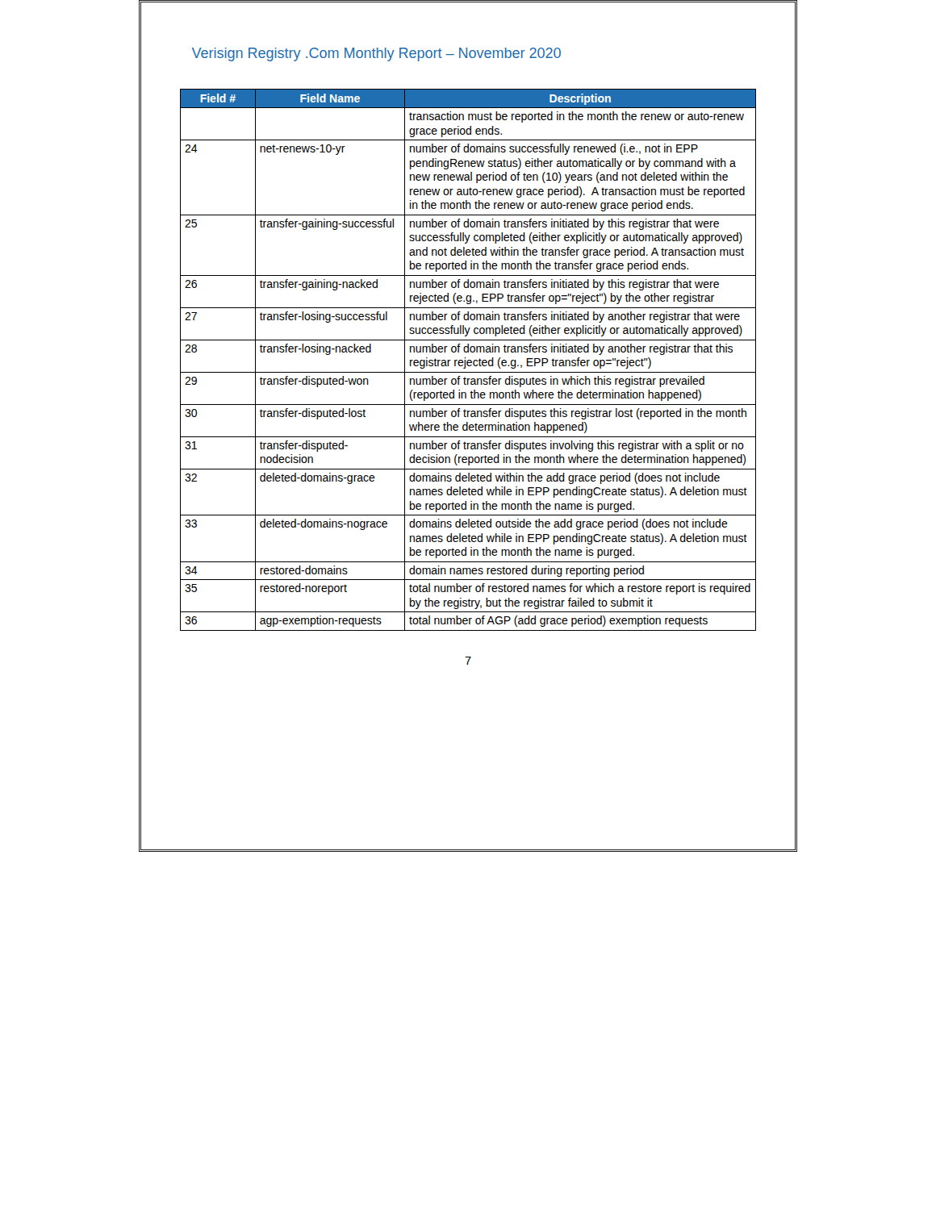Verisign Registry .Com Monthly Report – November 2020
| Field # | Field Name | Description |
| --- | --- | --- |
| | | transaction must be reported in the month the renew or auto-renew grace period ends. |
| 24 | net-renews-10-yr | number of domains successfully renewed (i.e., not in EPP pendingRenew status) either automatically or by command with a new renewal period of ten (10) years (and not deleted within the renew or auto-renew grace period). A transaction must be reported in the month the renew or auto-renew grace period ends. |
| 25 | transfer-gaining-successful | number of domain transfers initiated by this registrar that were successfully completed (either explicitly or automatically approved) and not deleted within the transfer grace period. A transaction must be reported in the month the transfer grace period ends. |
| 26 | transfer-gaining-nacked | number of domain transfers initiated by this registrar that were rejected (e.g., EPP transfer op="reject") by the other registrar |
| 27 | transfer-losing-successful | number of domain transfers initiated by another registrar that were successfully completed (either explicitly or automatically approved) |
| 28 | transfer-losing-nacked | number of domain transfers initiated by another registrar that this registrar rejected (e.g., EPP transfer op="reject") |
| 29 | transfer-disputed-won | number of transfer disputes in which this registrar prevailed (reported in the month where the determination happened) |
| 30 | transfer-disputed-lost | number of transfer disputes this registrar lost (reported in the month where the determination happened) |
| 31 | transfer-disputed-nodecision | number of transfer disputes involving this registrar with a split or no decision (reported in the month where the determination happened) |
| 32 | deleted-domains-grace | domains deleted within the add grace period (does not include names deleted while in EPP pendingCreate status). A deletion must be reported in the month the name is purged. |
| 33 | deleted-domains-nograce | domains deleted outside the add grace period (does not include names deleted while in EPP pendingCreate status). A deletion must be reported in the month the name is purged. |
| 34 | restored-domains | domain names restored during reporting period |
| 35 | restored-noreport | total number of restored names for which a restore report is required by the registry, but the registrar failed to submit it |
| 36 | agp-exemption-requests | total number of AGP (add grace period) exemption requests |
7